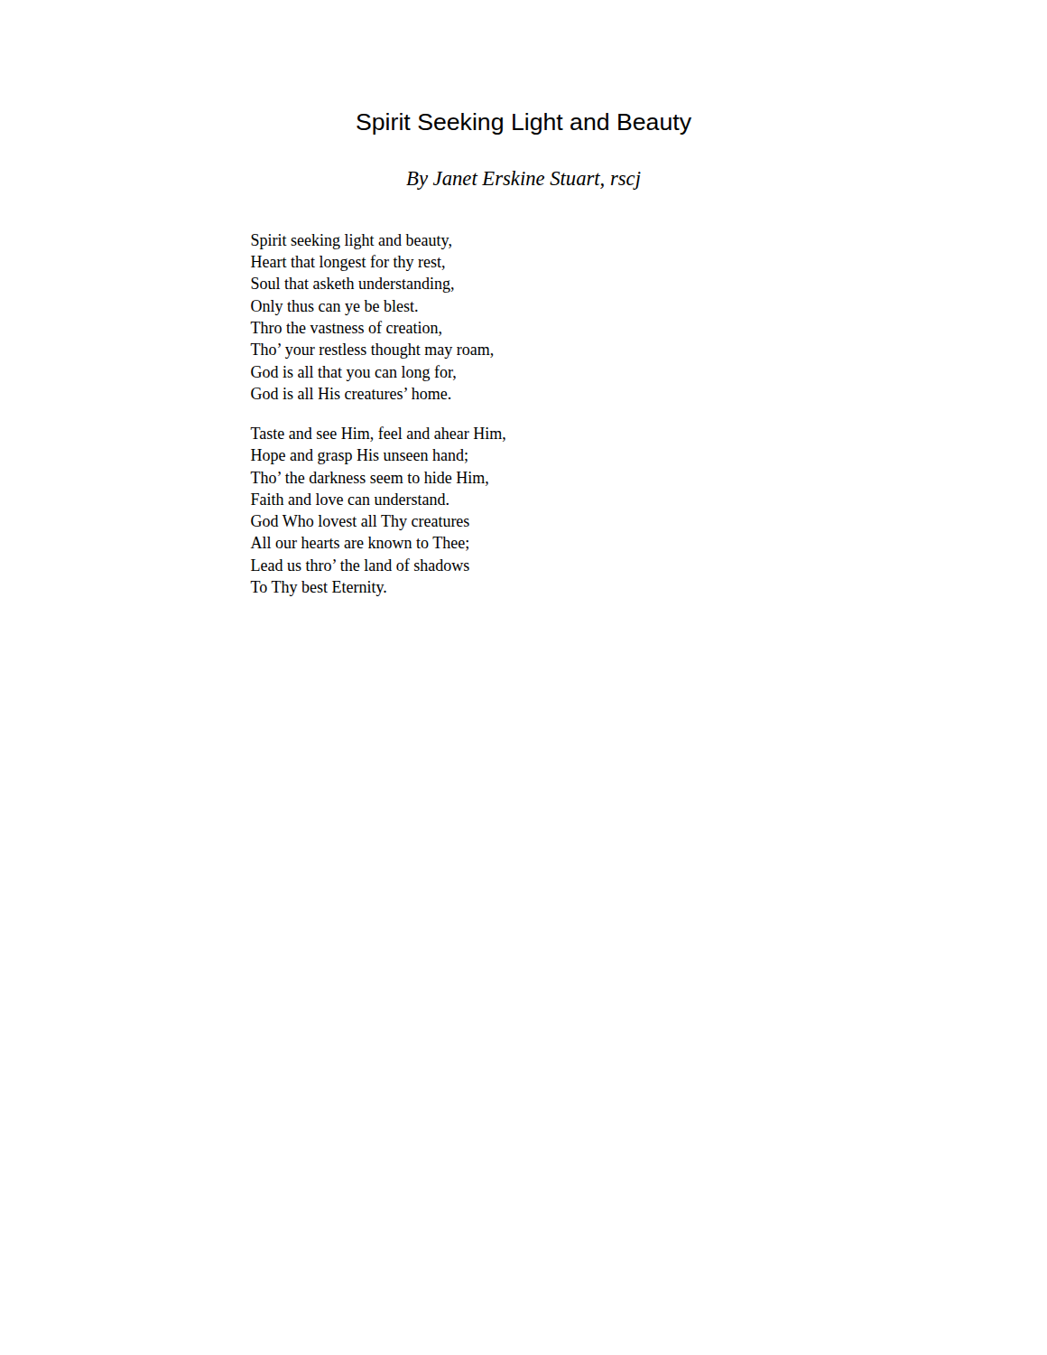Spirit Seeking Light and Beauty
By Janet Erskine Stuart, rscj
Spirit seeking light and beauty,
Heart that longest for thy rest,
Soul that asketh understanding,
Only thus can ye be blest.
Thro the vastness of creation,
Tho’ your restless thought may roam,
God is all that you can long for,
God is all His creatures’ home.
Taste and see Him, feel and ahear Him,
Hope and grasp His unseen hand;
Tho’ the darkness seem to hide Him,
Faith and love can understand.
God Who lovest all Thy creatures
All our hearts are known to Thee;
Lead us thro’ the land of shadows
To Thy best Eternity.